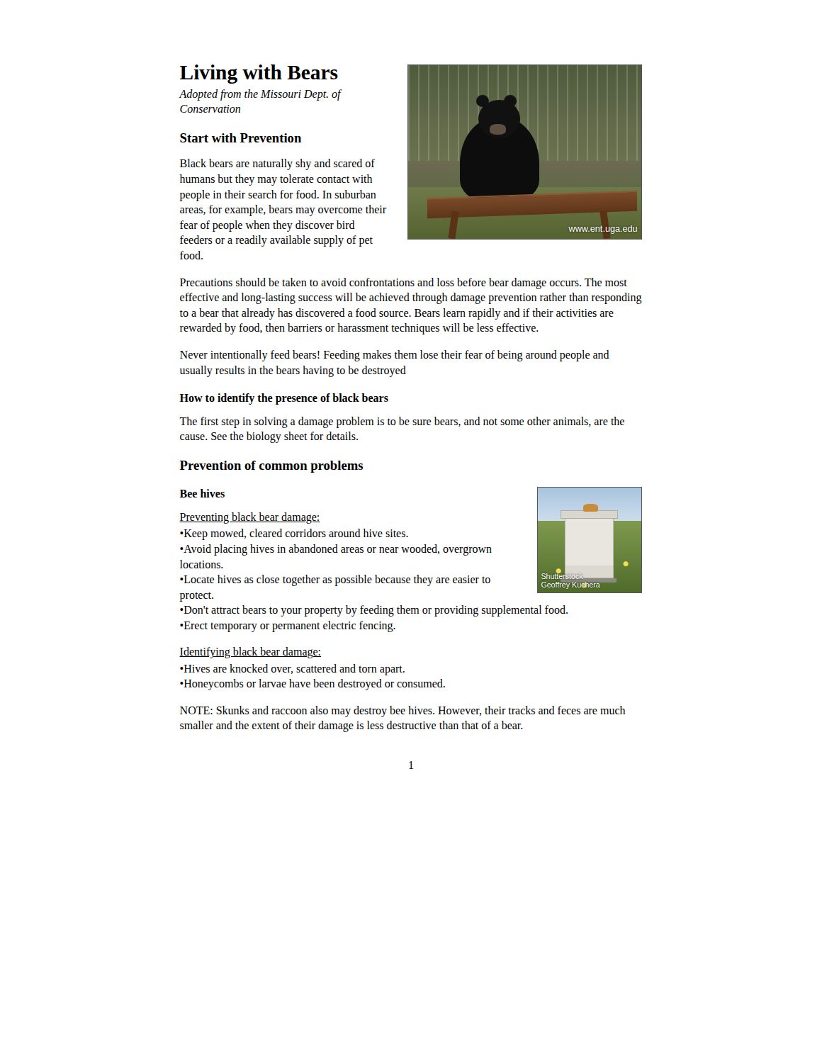www.ent.uga.edu
Living with Bears
Adopted from the Missouri Dept. of
Conservation
Start with Prevention
Black bears are naturally shy and scared of humans but they may tolerate contact with people in their search for food. In suburban areas, for example, bears may overcome their fear of people when they discover bird feeders or a readily available supply of pet food.
Precautions should be taken to avoid confrontations and loss before bear damage occurs. The most effective and long-lasting success will be achieved through damage prevention rather than responding to a bear that already has discovered a food source. Bears learn rapidly and if their activities are rewarded by food, then barriers or harassment techniques will be less effective.
Never intentionally feed bears! Feeding makes them lose their fear of being around people and usually results in the bears having to be destroyed
How to identify the presence of black bears
The first step in solving a damage problem is to be sure bears, and not some other animals, are the cause. See the biology sheet for details.
Prevention of common problems
Shutterstock
Geoffrey Kuchera
Bee hives
Preventing black bear damage:
•Keep mowed, cleared corridors around hive sites.
•Avoid placing hives in abandoned areas or near wooded, overgrown locations.
•Locate hives as close together as possible because they are easier to protect.
•Don't attract bears to your property by feeding them or providing supplemental food.
•Erect temporary or permanent electric fencing.
Identifying black bear damage:
•Hives are knocked over, scattered and torn apart.
•Honeycombs or larvae have been destroyed or consumed.
NOTE: Skunks and raccoon also may destroy bee hives. However, their tracks and feces are much smaller and the extent of their damage is less destructive than that of a bear.
1